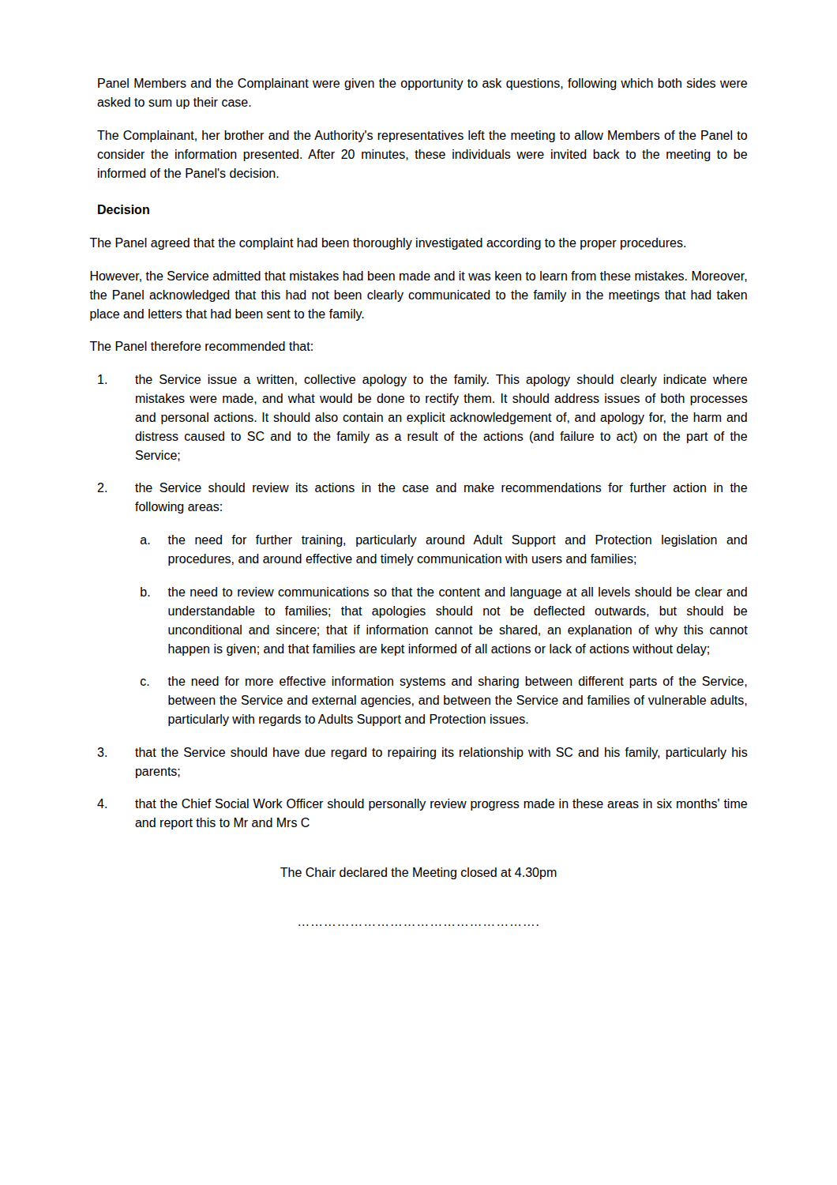Panel Members and the Complainant were given the opportunity to ask questions, following which both sides were asked to sum up their case.
The Complainant, her brother and the Authority's representatives left the meeting to allow Members of the Panel to consider the information presented. After 20 minutes, these individuals were invited back to the meeting to be informed of the Panel's decision.
Decision
The Panel agreed that the complaint had been thoroughly investigated according to the proper procedures.
However, the Service admitted that mistakes had been made and it was keen to learn from these mistakes. Moreover, the Panel acknowledged that this had not been clearly communicated to the family in the meetings that had taken place and letters that had been sent to the family.
The Panel therefore recommended that:
the Service issue a written, collective apology to the family. This apology should clearly indicate where mistakes were made, and what would be done to rectify them. It should address issues of both processes and personal actions. It should also contain an explicit acknowledgement of, and apology for, the harm and distress caused to SC and to the family as a result of the actions (and failure to act) on the part of the Service;
the Service should review its actions in the case and make recommendations for further action in the following areas:
the need for further training, particularly around Adult Support and Protection legislation and procedures, and around effective and timely communication with users and families;
the need to review communications so that the content and language at all levels should be clear and understandable to families; that apologies should not be deflected outwards, but should be unconditional and sincere; that if information cannot be shared, an explanation of why this cannot happen is given; and that families are kept informed of all actions or lack of actions without delay;
the need for more effective information systems and sharing between different parts of the Service, between the Service and external agencies, and between the Service and families of vulnerable adults, particularly with regards to Adults Support and Protection issues.
that the Service should have due regard to repairing its relationship with SC and his family, particularly his parents;
that the Chief Social Work Officer should personally review progress made in these areas in six months' time and report this to Mr and Mrs C
The Chair declared the Meeting closed at 4.30pm
……………………………………………….